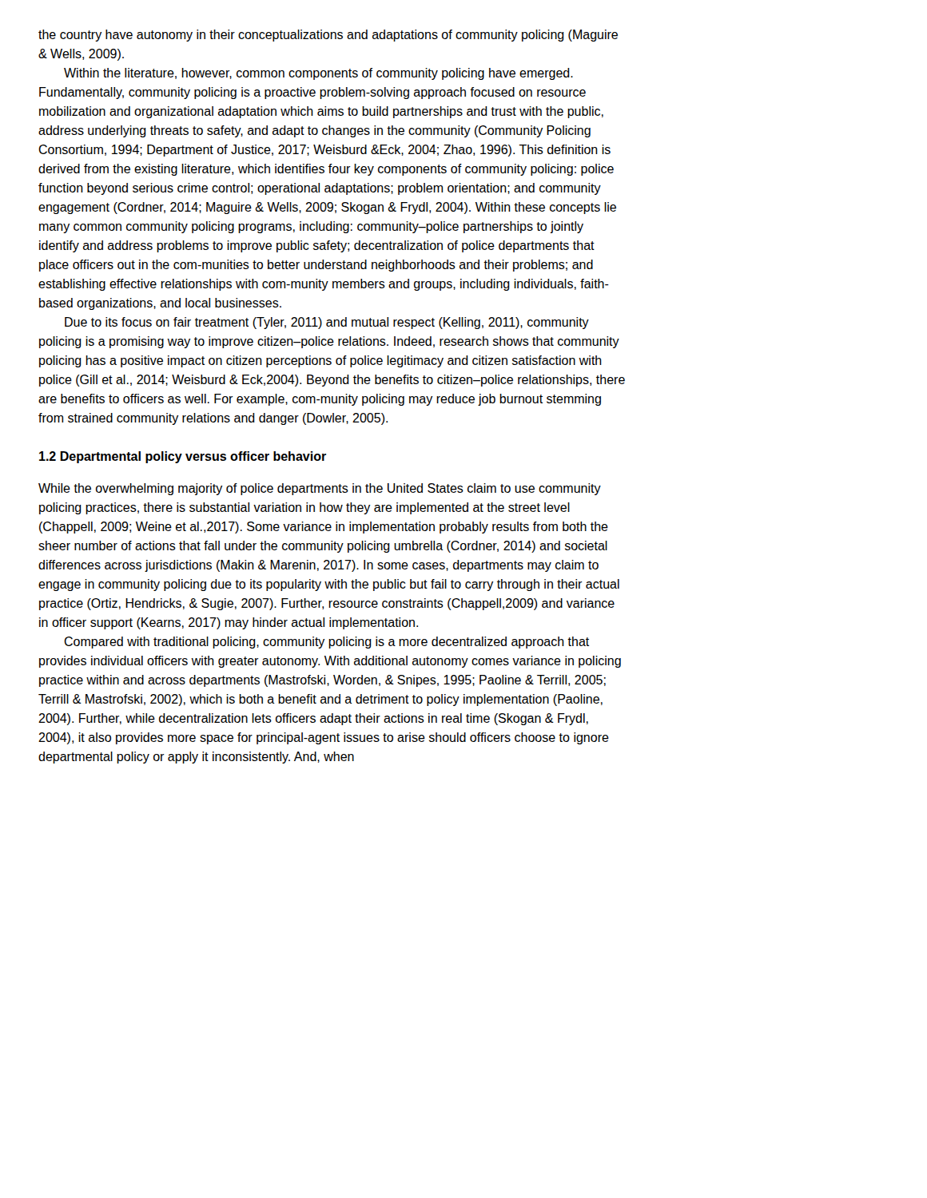the country have autonomy in their conceptualizations and adaptations of community policing (Maguire & Wells, 2009).
Within the literature, however, common components of community policing have emerged. Fundamentally, community policing is a proactive problem-solving approach focused on resource mobilization and organizational adaptation which aims to build partnerships and trust with the public, address underlying threats to safety, and adapt to changes in the community (Community Policing Consortium, 1994; Department of Justice, 2017; Weisburd &Eck, 2004; Zhao, 1996). This definition is derived from the existing literature, which identifies four key components of community policing: police function beyond serious crime control; operational adaptations; problem orientation; and community engagement (Cordner, 2014; Maguire & Wells, 2009; Skogan & Frydl, 2004). Within these concepts lie many common community policing programs, including: community–police partnerships to jointly identify and address problems to improve public safety; decentralization of police departments that place officers out in the com-munities to better understand neighborhoods and their problems; and establishing effective relationships with com-munity members and groups, including individuals, faith-based organizations, and local businesses.
Due to its focus on fair treatment (Tyler, 2011) and mutual respect (Kelling, 2011), community policing is a promising way to improve citizen–police relations. Indeed, research shows that community policing has a positive impact on citizen perceptions of police legitimacy and citizen satisfaction with police (Gill et al., 2014; Weisburd & Eck,2004). Beyond the benefits to citizen–police relationships, there are benefits to officers as well. For example, com-munity policing may reduce job burnout stemming from strained community relations and danger (Dowler, 2005).
1.2 Departmental policy versus officer behavior
While the overwhelming majority of police departments in the United States claim to use community policing practices, there is substantial variation in how they are implemented at the street level (Chappell, 2009; Weine et al.,2017). Some variance in implementation probably results from both the sheer number of actions that fall under the community policing umbrella (Cordner, 2014) and societal differences across jurisdictions (Makin & Marenin, 2017). In some cases, departments may claim to engage in community policing due to its popularity with the public but fail to carry through in their actual practice (Ortiz, Hendricks, & Sugie, 2007). Further, resource constraints (Chappell,2009) and variance in officer support (Kearns, 2017) may hinder actual implementation.
Compared with traditional policing, community policing is a more decentralized approach that provides individual officers with greater autonomy. With additional autonomy comes variance in policing practice within and across departments (Mastrofski, Worden, & Snipes, 1995; Paoline & Terrill, 2005; Terrill & Mastrofski, 2002), which is both a benefit and a detriment to policy implementation (Paoline, 2004). Further, while decentralization lets officers adapt their actions in real time (Skogan & Frydl, 2004), it also provides more space for principal-agent issues to arise should officers choose to ignore departmental policy or apply it inconsistently. And, when